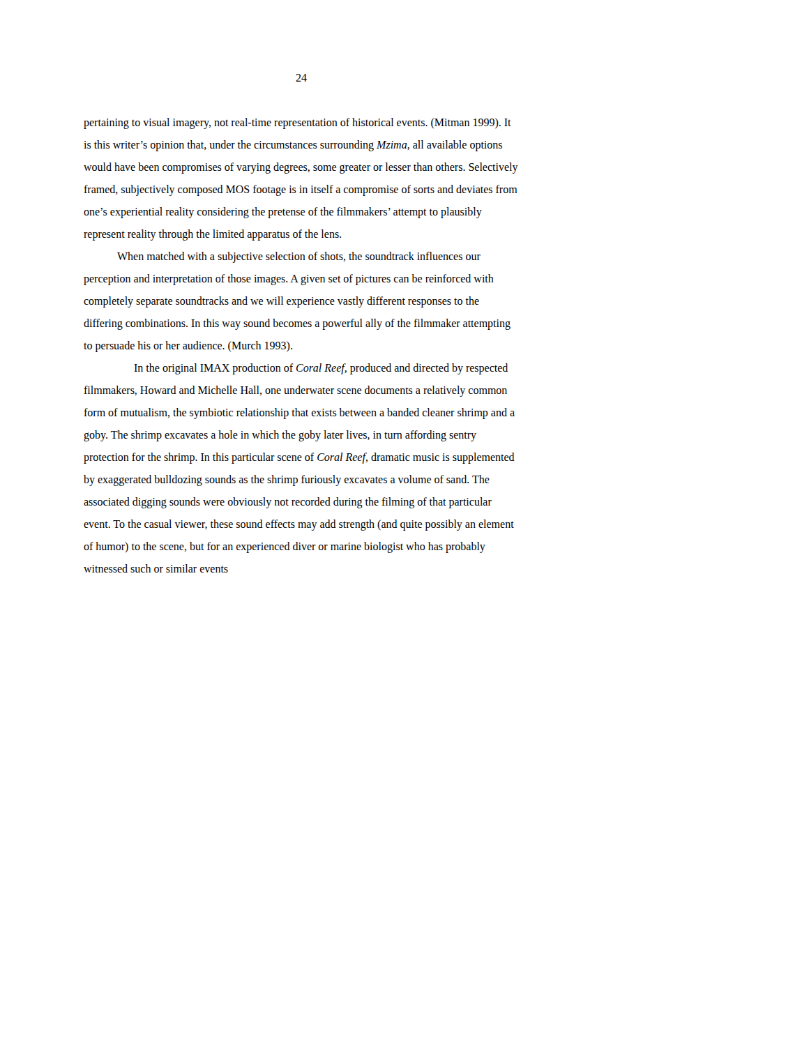24
pertaining to visual imagery, not real-time representation of historical events. (Mitman 1999). It is this writer’s opinion that, under the circumstances surrounding Mzima, all available options would have been compromises of varying degrees, some greater or lesser than others. Selectively framed, subjectively composed MOS footage is in itself a compromise of sorts and deviates from one’s experiential reality considering the pretense of the filmmakers’ attempt to plausibly represent reality through the limited apparatus of the lens.
When matched with a subjective selection of shots, the soundtrack influences our perception and interpretation of those images. A given set of pictures can be reinforced with completely separate soundtracks and we will experience vastly different responses to the differing combinations. In this way sound becomes a powerful ally of the filmmaker attempting to persuade his or her audience. (Murch 1993).
In the original IMAX production of Coral Reef, produced and directed by respected filmmakers, Howard and Michelle Hall, one underwater scene documents a relatively common form of mutualism, the symbiotic relationship that exists between a banded cleaner shrimp and a goby. The shrimp excavates a hole in which the goby later lives, in turn affording sentry protection for the shrimp. In this particular scene of Coral Reef, dramatic music is supplemented by exaggerated bulldozing sounds as the shrimp furiously excavates a volume of sand. The associated digging sounds were obviously not recorded during the filming of that particular event. To the casual viewer, these sound effects may add strength (and quite possibly an element of humor) to the scene, but for an experienced diver or marine biologist who has probably witnessed such or similar events